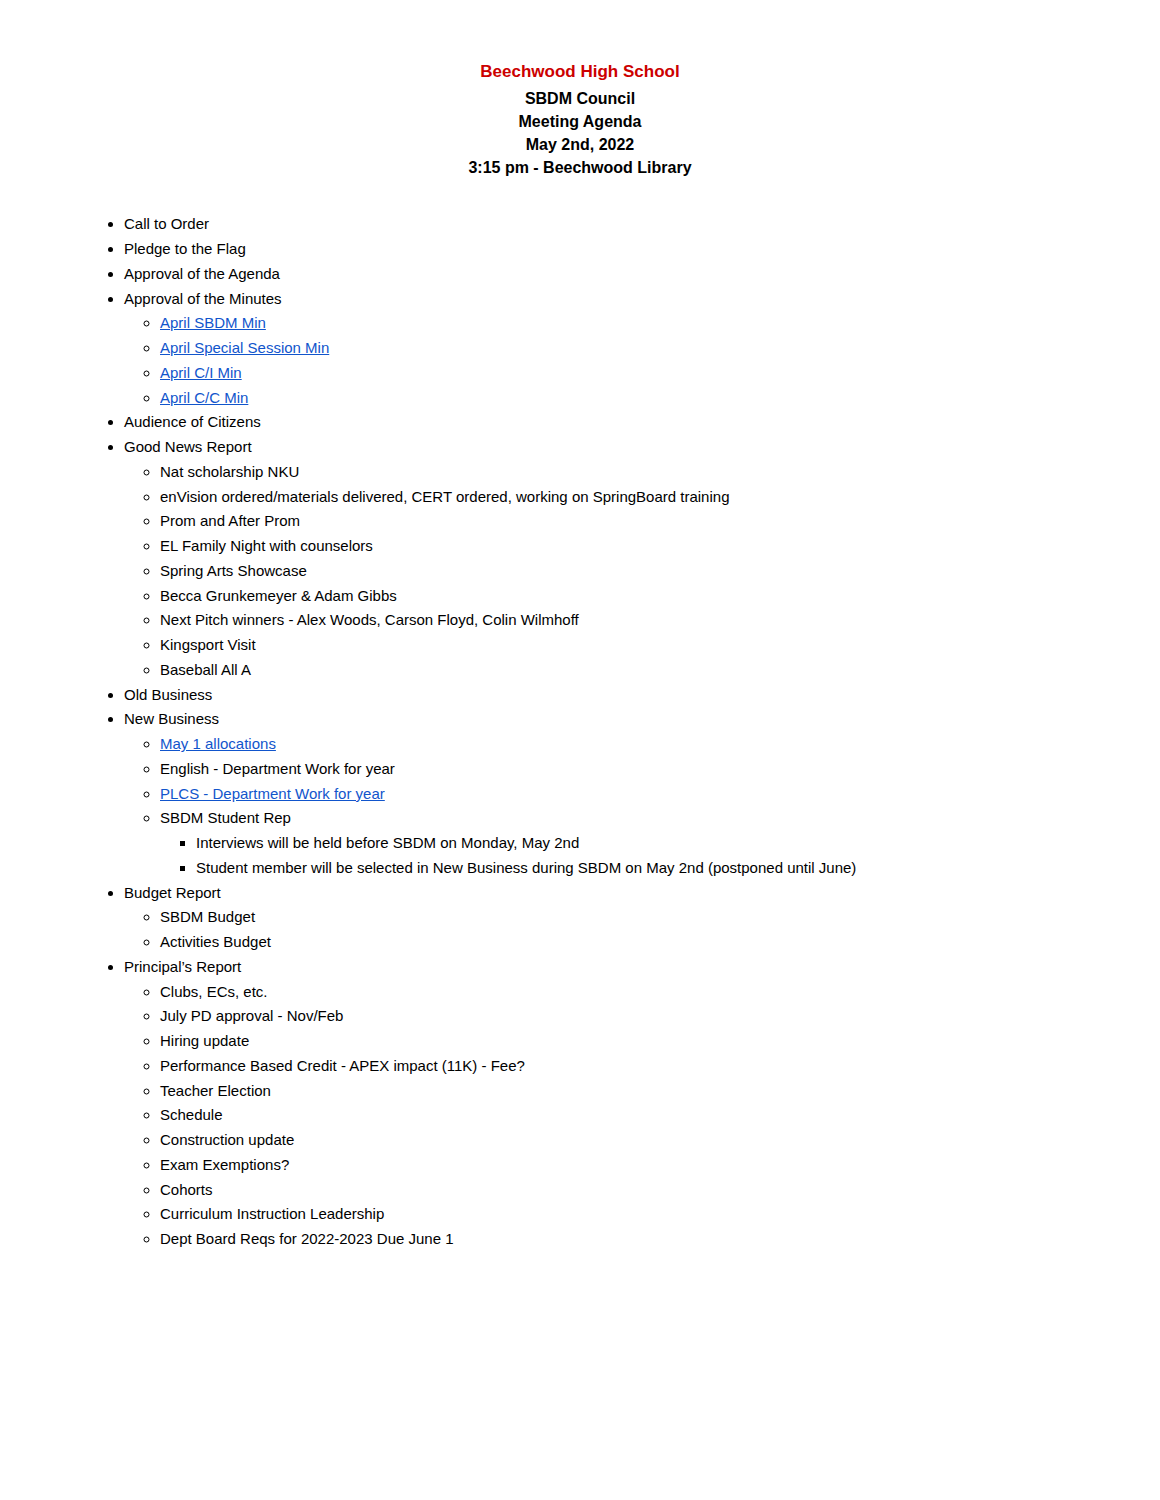Beechwood High School
SBDM Council
Meeting Agenda
May 2nd, 2022
3:15 pm - Beechwood Library
Call to Order
Pledge to the Flag
Approval of the Agenda
Approval of the Minutes
April SBDM Min
April Special Session Min
April C/I Min
April C/C Min
Audience of Citizens
Good News Report
Nat scholarship NKU
enVision ordered/materials delivered, CERT ordered, working on SpringBoard training
Prom and After Prom
EL Family Night with counselors
Spring Arts Showcase
Becca Grunkemeyer & Adam Gibbs
Next Pitch winners - Alex Woods, Carson Floyd, Colin Wilmhoff
Kingsport Visit
Baseball All A
Old Business
New Business
May 1 allocations
English - Department Work for year
PLCS - Department Work for year
SBDM Student Rep
Interviews will be held before SBDM on Monday, May 2nd
Student member will be selected in New Business during SBDM on May 2nd (postponed until June)
Budget Report
SBDM Budget
Activities Budget
Principal’s Report
Clubs, ECs, etc.
July PD approval - Nov/Feb
Hiring update
Performance Based Credit - APEX impact (11K) - Fee?
Teacher Election
Schedule
Construction update
Exam Exemptions?
Cohorts
Curriculum Instruction Leadership
Dept Board Reqs for 2022-2023 Due June 1